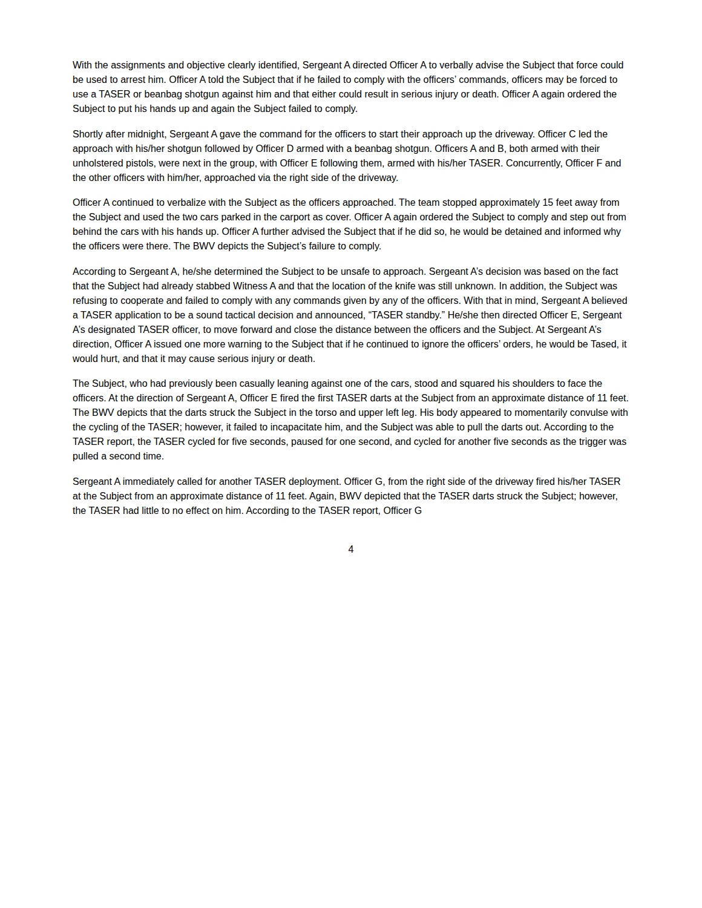With the assignments and objective clearly identified, Sergeant A directed Officer A to verbally advise the Subject that force could be used to arrest him. Officer A told the Subject that if he failed to comply with the officers’ commands, officers may be forced to use a TASER or beanbag shotgun against him and that either could result in serious injury or death. Officer A again ordered the Subject to put his hands up and again the Subject failed to comply.
Shortly after midnight, Sergeant A gave the command for the officers to start their approach up the driveway. Officer C led the approach with his/her shotgun followed by Officer D armed with a beanbag shotgun. Officers A and B, both armed with their unholstered pistols, were next in the group, with Officer E following them, armed with his/her TASER. Concurrently, Officer F and the other officers with him/her, approached via the right side of the driveway.
Officer A continued to verbalize with the Subject as the officers approached. The team stopped approximately 15 feet away from the Subject and used the two cars parked in the carport as cover. Officer A again ordered the Subject to comply and step out from behind the cars with his hands up. Officer A further advised the Subject that if he did so, he would be detained and informed why the officers were there. The BWV depicts the Subject’s failure to comply.
According to Sergeant A, he/she determined the Subject to be unsafe to approach. Sergeant A’s decision was based on the fact that the Subject had already stabbed Witness A and that the location of the knife was still unknown. In addition, the Subject was refusing to cooperate and failed to comply with any commands given by any of the officers. With that in mind, Sergeant A believed a TASER application to be a sound tactical decision and announced, “TASER standby.” He/she then directed Officer E, Sergeant A’s designated TASER officer, to move forward and close the distance between the officers and the Subject. At Sergeant A’s direction, Officer A issued one more warning to the Subject that if he continued to ignore the officers’ orders, he would be Tased, it would hurt, and that it may cause serious injury or death.
The Subject, who had previously been casually leaning against one of the cars, stood and squared his shoulders to face the officers. At the direction of Sergeant A, Officer E fired the first TASER darts at the Subject from an approximate distance of 11 feet. The BWV depicts that the darts struck the Subject in the torso and upper left leg. His body appeared to momentarily convulse with the cycling of the TASER; however, it failed to incapacitate him, and the Subject was able to pull the darts out. According to the TASER report, the TASER cycled for five seconds, paused for one second, and cycled for another five seconds as the trigger was pulled a second time.
Sergeant A immediately called for another TASER deployment. Officer G, from the right side of the driveway fired his/her TASER at the Subject from an approximate distance of 11 feet. Again, BWV depicted that the TASER darts struck the Subject; however, the TASER had little to no effect on him. According to the TASER report, Officer G
4